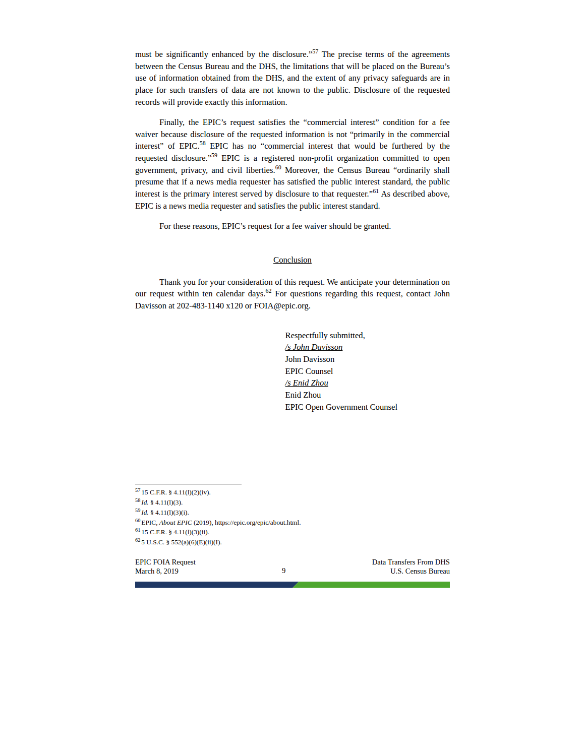must be significantly enhanced by the disclosure.”57 The precise terms of the agreements between the Census Bureau and the DHS, the limitations that will be placed on the Bureau’s use of information obtained from the DHS, and the extent of any privacy safeguards are in place for such transfers of data are not known to the public. Disclosure of the requested records will provide exactly this information.
Finally, the EPIC’s request satisfies the “commercial interest” condition for a fee waiver because disclosure of the requested information is not “primarily in the commercial interest” of EPIC.58 EPIC has no “commercial interest that would be furthered by the requested disclosure.”59 EPIC is a registered non-profit organization committed to open government, privacy, and civil liberties.60 Moreover, the Census Bureau “ordinarily shall presume that if a news media requester has satisfied the public interest standard, the public interest is the primary interest served by disclosure to that requester.”61 As described above, EPIC is a news media requester and satisfies the public interest standard.
For these reasons, EPIC’s request for a fee waiver should be granted.
Conclusion
Thank you for your consideration of this request. We anticipate your determination on our request within ten calendar days.62 For questions regarding this request, contact John Davisson at 202-483-1140 x120 or FOIA@epic.org.
Respectfully submitted,
/s John Davisson
John Davisson
EPIC Counsel
/s Enid Zhou
Enid Zhou
EPIC Open Government Counsel
5715 C.F.R. § 4.11(l)(2)(iv).
58 Id. § 4.11(l)(3).
59 Id. § 4.11(l)(3)(i).
60 EPIC, About EPIC (2019), https://epic.org/epic/about.html.
6115 C.F.R. § 4.11(l)(3)(ii).
625 U.S.C. § 552(a)(6)(E)(ii)(I).
EPIC FOIA Request
March 8, 2019
9
Data Transfers From DHS
U.S. Census Bureau